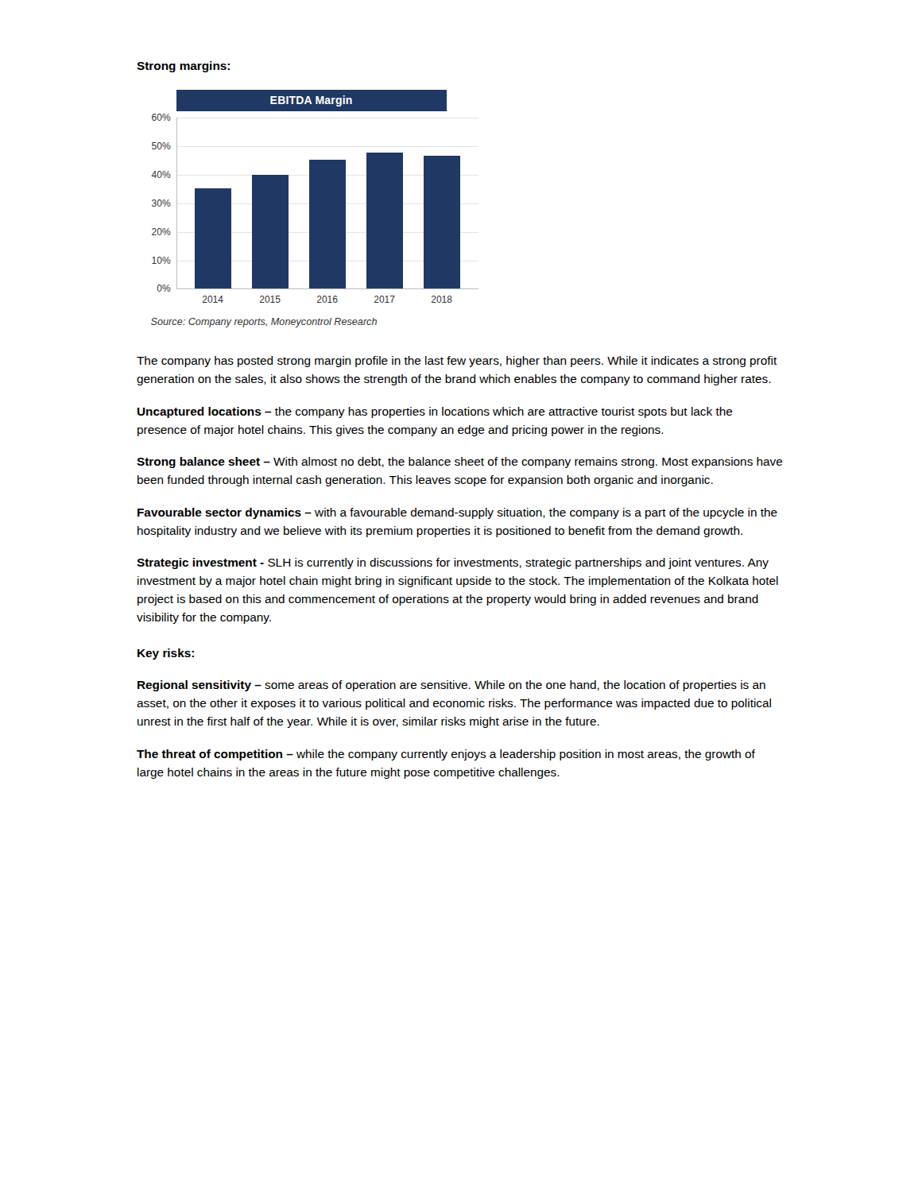Strong margins:
EBITDA Margin
60% 50% 40% 30% 20% 10% 0%
2014 2015 2016 2017 2018
Source: Company reports, Moneycontrol Research
The company has posted strong margin profile in the last few years, higher than peers. While it indicates a strong profit generation on the sales, it also shows the strength of the brand which enables the company to command higher rates.
Uncaptured locations – the company has properties in locations which are attractive tourist spots but lack the presence of major hotel chains. This gives the company an edge and pricing power in the regions.
Strong balance sheet – With almost no debt, the balance sheet of the company remains strong. Most expansions have been funded through internal cash generation. This leaves scope for expansion both organic and inorganic.
Favourable sector dynamics – with a favourable demand-supply situation, the company is a part of the upcycle in the hospitality industry and we believe with its premium properties it is positioned to benefit from the demand growth.
Strategic investment - SLH is currently in discussions for investments, strategic partnerships and joint ventures. Any investment by a major hotel chain might bring in significant upside to the stock. The implementation of the Kolkata hotel project is based on this and commencement of operations at the property would bring in added revenues and brand visibility for the company.
Key risks:
Regional sensitivity – some areas of operation are sensitive. While on the one hand, the location of properties is an asset, on the other it exposes it to various political and economic risks. The performance was impacted due to political unrest in the first half of the year. While it is over, similar risks might arise in the future.
The threat of competition – while the company currently enjoys a leadership position in most areas, the growth of large hotel chains in the areas in the future might pose competitive challenges.